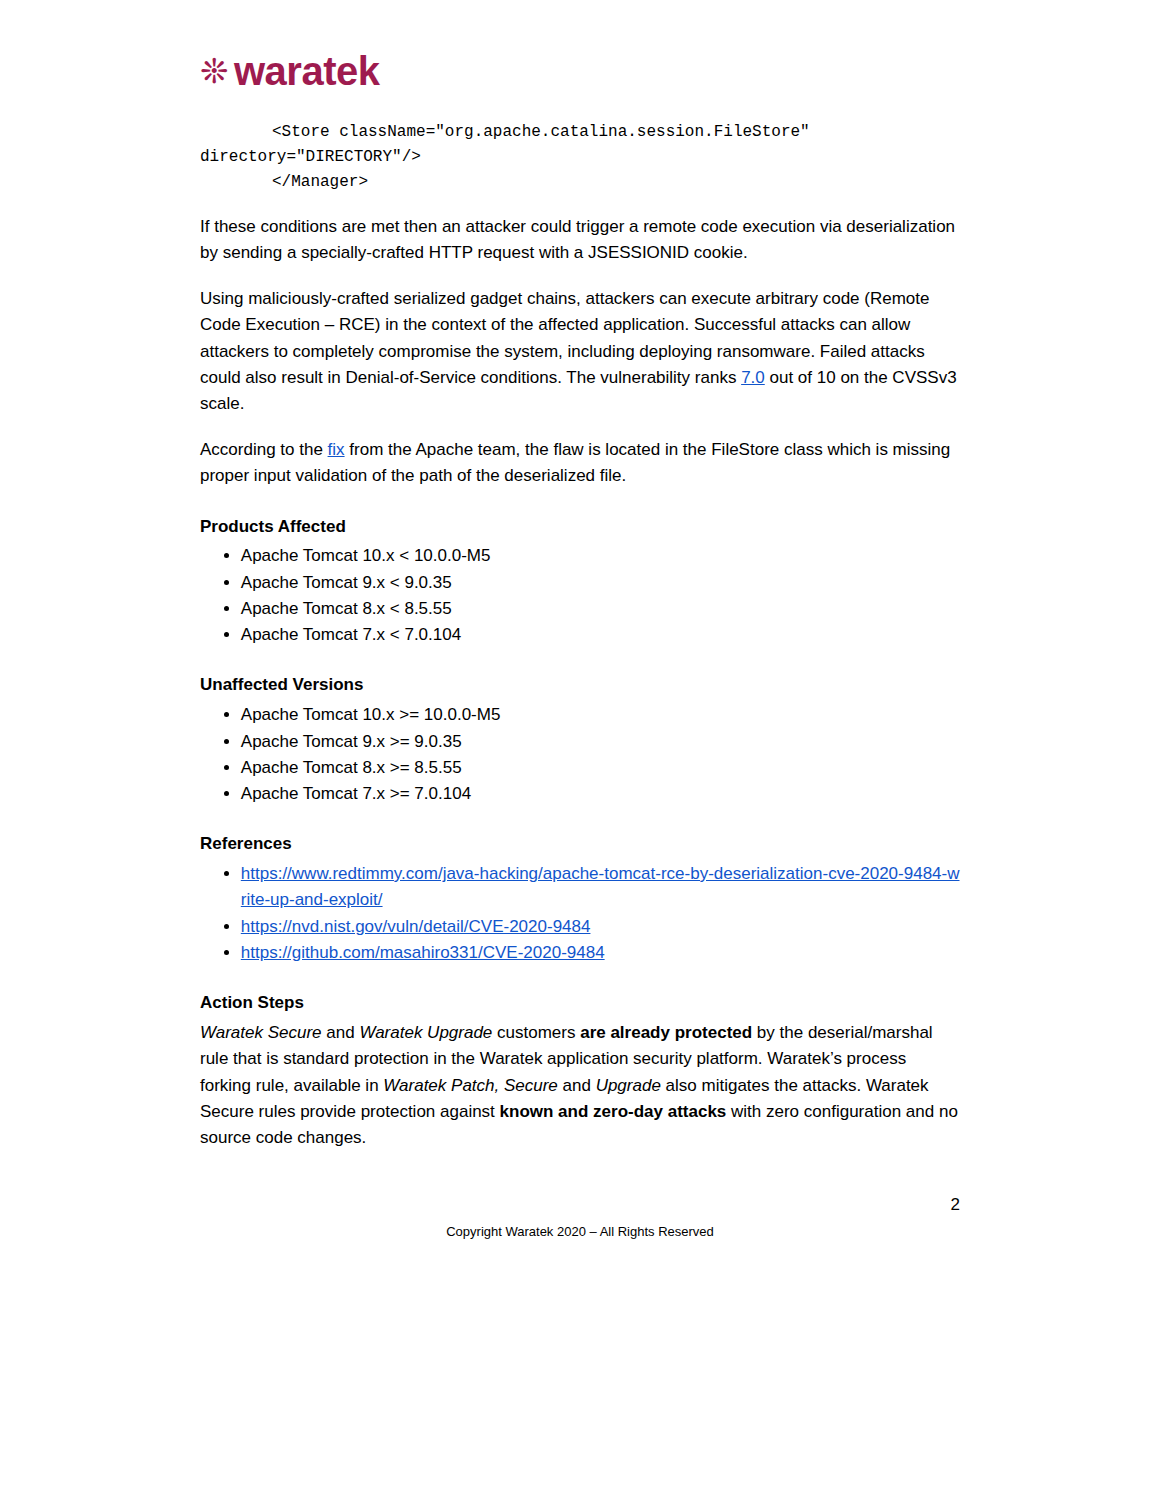❊waratek
 <Store className="org.apache.catalina.session.FileStore"
directory="DIRECTORY"/>
 </Manager>
If these conditions are met then an attacker could trigger a remote code execution via deserialization by sending a specially-crafted HTTP request with a JSESSIONID cookie.
Using maliciously-crafted serialized gadget chains, attackers can execute arbitrary code (Remote Code Execution – RCE) in the context of the affected application. Successful attacks can allow attackers to completely compromise the system, including deploying ransomware. Failed attacks could also result in Denial-of-Service conditions. The vulnerability ranks 7.0 out of 10 on the CVSSv3 scale.
According to the fix from the Apache team, the flaw is located in the FileStore class which is missing proper input validation of the path of the deserialized file.
Products Affected
Apache Tomcat 10.x < 10.0.0-M5
Apache Tomcat 9.x < 9.0.35
Apache Tomcat 8.x < 8.5.55
Apache Tomcat 7.x < 7.0.104
Unaffected Versions
Apache Tomcat 10.x >= 10.0.0-M5
Apache Tomcat 9.x >= 9.0.35
Apache Tomcat 8.x >= 8.5.55
Apache Tomcat 7.x >= 7.0.104
References
https://www.redtimmy.com/java-hacking/apache-tomcat-rce-by-deserialization-cve-2020-9484-write-up-and-exploit/
https://nvd.nist.gov/vuln/detail/CVE-2020-9484
https://github.com/masahiro331/CVE-2020-9484
Action Steps
Waratek Secure and Waratek Upgrade customers are already protected by the deserial/marshal rule that is standard protection in the Waratek application security platform. Waratek’s process forking rule, available in Waratek Patch, Secure and Upgrade also mitigates the attacks. Waratek Secure rules provide protection against known and zero-day attacks with zero configuration and no source code changes.
2
Copyright Waratek 2020 – All Rights Reserved